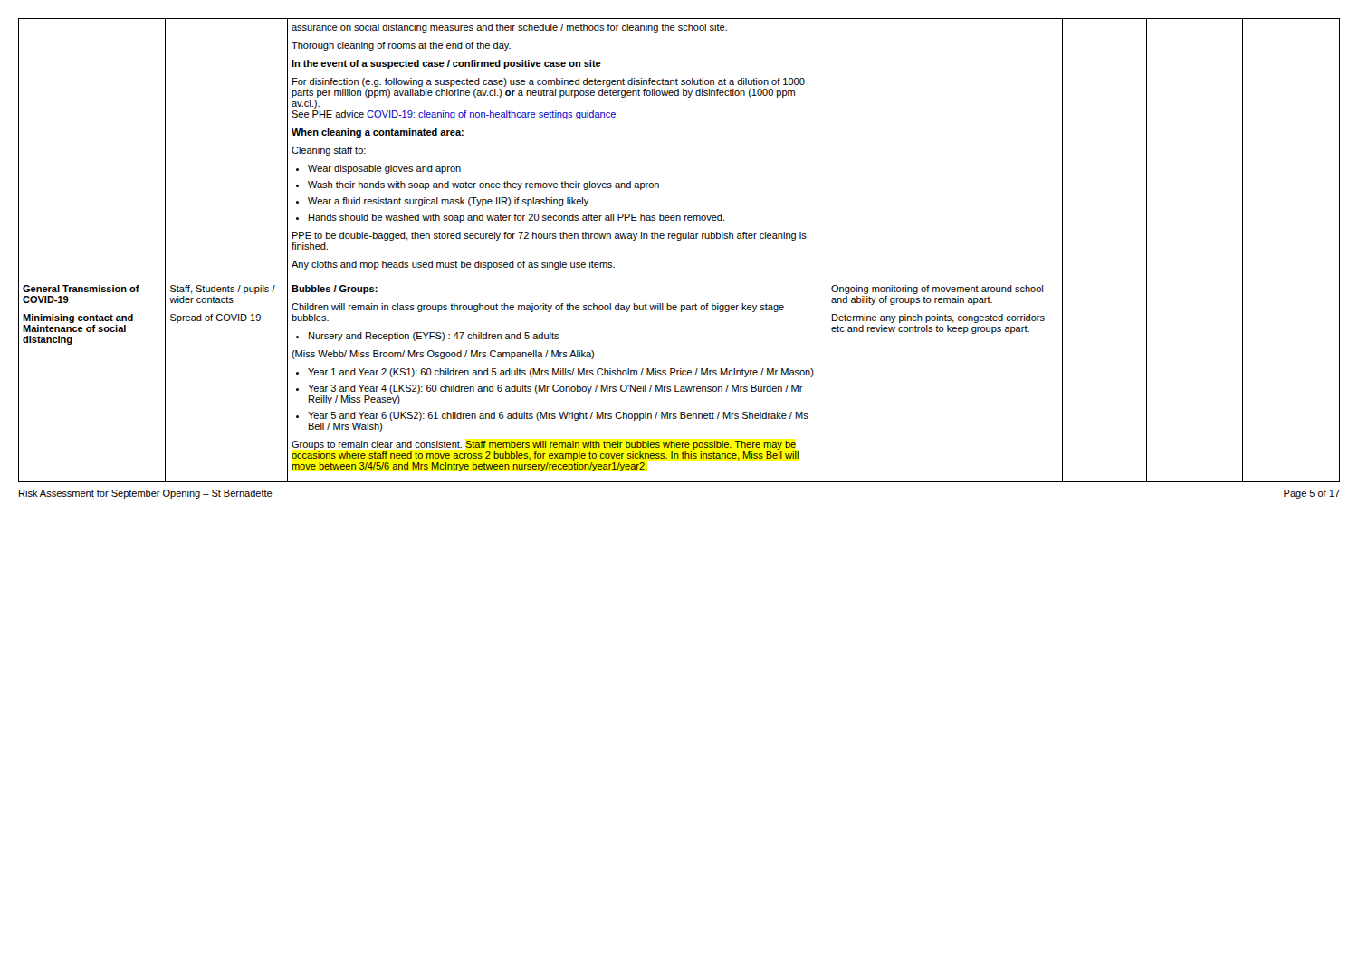| | | assurance on social distancing measures and their schedule / methods for cleaning the school site. Thorough cleaning of rooms at the end of the day. In the event of a suspected case / confirmed positive case on site For disinfection (e.g. following a suspected case) use a combined detergent disinfectant solution at a dilution of 1000 parts per million (ppm) available chlorine (av.cl.) or a neutral purpose detergent followed by disinfection (1000 ppm av.cl.). See PHE advice COVID-19: cleaning of non-healthcare settings guidance When cleaning a contaminated area: Cleaning staff to: Wear disposable gloves and apron Wash their hands with soap and water once they remove their gloves and apron Wear a fluid resistant surgical mask (Type IIR) if splashing likely Hands should be washed with soap and water for 20 seconds after all PPE has been removed. PPE to be double-bagged, then stored securely for 72 hours then thrown away in the regular rubbish after cleaning is finished. Any cloths and mop heads used must be disposed of as single use items. | | | | |
| General Transmission of COVID-19 Minimising contact and Maintenance of social distancing | Staff, Students / pupils / wider contacts Spread of COVID 19 | Bubbles / Groups: Children will remain in class groups throughout the majority of the school day but will be part of bigger key stage bubbles. Nursery and Reception (EYFS) : 47 children and 5 adults (Miss Webb/ Miss Broom/ Mrs Osgood / Mrs Campanella / Mrs Alika) Year 1 and Year 2 (KS1): 60 children and 5 adults (Mrs Mills/ Mrs Chisholm / Miss Price / Mrs McIntyre / Mr Mason) Year 3 and Year 4 (LKS2): 60 children and 6 adults (Mr Conoboy / Mrs O'Neil / Mrs Lawrenson / Mrs Burden / Mr Reilly / Miss Peasey) Year 5 and Year 6 (UKS2): 61 children and 6 adults (Mrs Wright / Mrs Choppin / Mrs Bennett / Mrs Sheldrake / Ms Bell / Mrs Walsh) Groups to remain clear and consistent. Staff members will remain with their bubbles where possible. There may be occasions where staff need to move across 2 bubbles, for example to cover sickness. In this instance, Miss Bell will move between 3/4/5/6 and Mrs McIntrye between nursery/reception/year1/year2. | Ongoing monitoring of movement around school and ability of groups to remain apart. Determine any pinch points, congested corridors etc and review controls to keep groups apart. | | | |
Risk Assessment for September Opening – St Bernadette Page 5 of 17